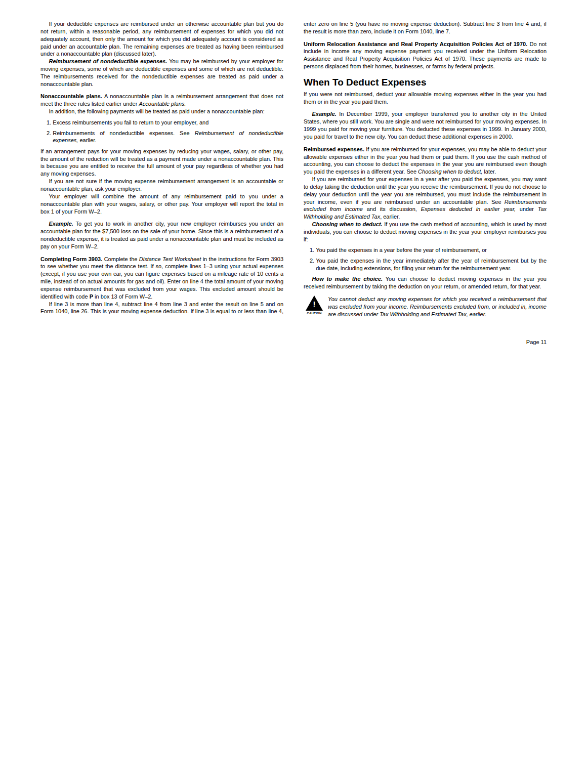If your deductible expenses are reimbursed under an otherwise accountable plan but you do not return, within a reasonable period, any reimbursement of expenses for which you did not adequately account, then only the amount for which you did adequately account is considered as paid under an accountable plan. The remaining expenses are treated as having been reimbursed under a nonaccountable plan (discussed later).
Reimbursement of nondeductible expenses. You may be reimbursed by your employer for moving expenses, some of which are deductible expenses and some of which are not deductible. The reimbursements received for the nondeductible expenses are treated as paid under a nonaccountable plan.
Nonaccountable plans. A nonaccountable plan is a reimbursement arrangement that does not meet the three rules listed earlier under Accountable plans.
In addition, the following payments will be treated as paid under a nonaccountable plan:
Excess reimbursements you fail to return to your employer, and
Reimbursements of nondeductible expenses. See Reimbursement of nondeductible expenses, earlier.
If an arrangement pays for your moving expenses by reducing your wages, salary, or other pay, the amount of the reduction will be treated as a payment made under a nonaccountable plan. This is because you are entitled to receive the full amount of your pay regardless of whether you had any moving expenses.
If you are not sure if the moving expense reimbursement arrangement is an accountable or nonaccountable plan, ask your employer.
Your employer will combine the amount of any reimbursement paid to you under a nonaccountable plan with your wages, salary, or other pay. Your employer will report the total in box 1 of your Form W–2.
Example. To get you to work in another city, your new employer reimburses you under an accountable plan for the $7,500 loss on the sale of your home. Since this is a reimbursement of a nondeductible expense, it is treated as paid under a nonaccountable plan and must be included as pay on your Form W–2.
Completing Form 3903. Complete the Distance Test Worksheet in the instructions for Form 3903 to see whether you meet the distance test. If so, complete lines 1–3 using your actual expenses (except, if you use your own car, you can figure expenses based on a mileage rate of 10 cents a mile, instead of on actual amounts for gas and oil). Enter on line 4 the total amount of your moving expense reimbursement that was excluded from your wages. This excluded amount should be identified with code P in box 13 of Form W–2.
If line 3 is more than line 4, subtract line 4 from line 3 and enter the result on line 5 and on Form 1040, line 26. This is your moving expense deduction. If line 3 is equal to or less than line 4, enter zero on line 5 (you have no moving expense deduction). Subtract line 3 from line 4 and, if the result is more than zero, include it on Form 1040, line 7.
Uniform Relocation Assistance and Real Property Acquisition Policies Act of 1970. Do not include in income any moving expense payment you received under the Uniform Relocation Assistance and Real Property Acquisition Policies Act of 1970. These payments are made to persons displaced from their homes, businesses, or farms by federal projects.
When To Deduct Expenses
If you were not reimbursed, deduct your allowable moving expenses either in the year you had them or in the year you paid them.
Example. In December 1999, your employer transferred you to another city in the United States, where you still work. You are single and were not reimbursed for your moving expenses. In 1999 you paid for moving your furniture. You deducted these expenses in 1999. In January 2000, you paid for travel to the new city. You can deduct these additional expenses in 2000.
Reimbursed expenses. If you are reimbursed for your expenses, you may be able to deduct your allowable expenses either in the year you had them or paid them. If you use the cash method of accounting, you can choose to deduct the expenses in the year you are reimbursed even though you paid the expenses in a different year. See Choosing when to deduct, later.
If you are reimbursed for your expenses in a year after you paid the expenses, you may want to delay taking the deduction until the year you receive the reimbursement. If you do not choose to delay your deduction until the year you are reimbursed, you must include the reimbursement in your income, even if you are reimbursed under an accountable plan. See Reimbursements excluded from income and its discussion, Expenses deducted in earlier year, under Tax Withholding and Estimated Tax, earlier.
Choosing when to deduct. If you use the cash method of accounting, which is used by most individuals, you can choose to deduct moving expenses in the year your employer reimburses you if:
You paid the expenses in a year before the year of reimbursement, or
You paid the expenses in the year immediately after the year of reimbursement but by the due date, including extensions, for filing your return for the reimbursement year.
How to make the choice. You can choose to deduct moving expenses in the year you received reimbursement by taking the deduction on your return, or amended return, for that year.
! CAUTION
You cannot deduct any moving expenses for which you received a reimbursement that was excluded from your income. Reimbursements excluded from, or included in, income are discussed under Tax Withholding and Estimated Tax, earlier.
Page 11